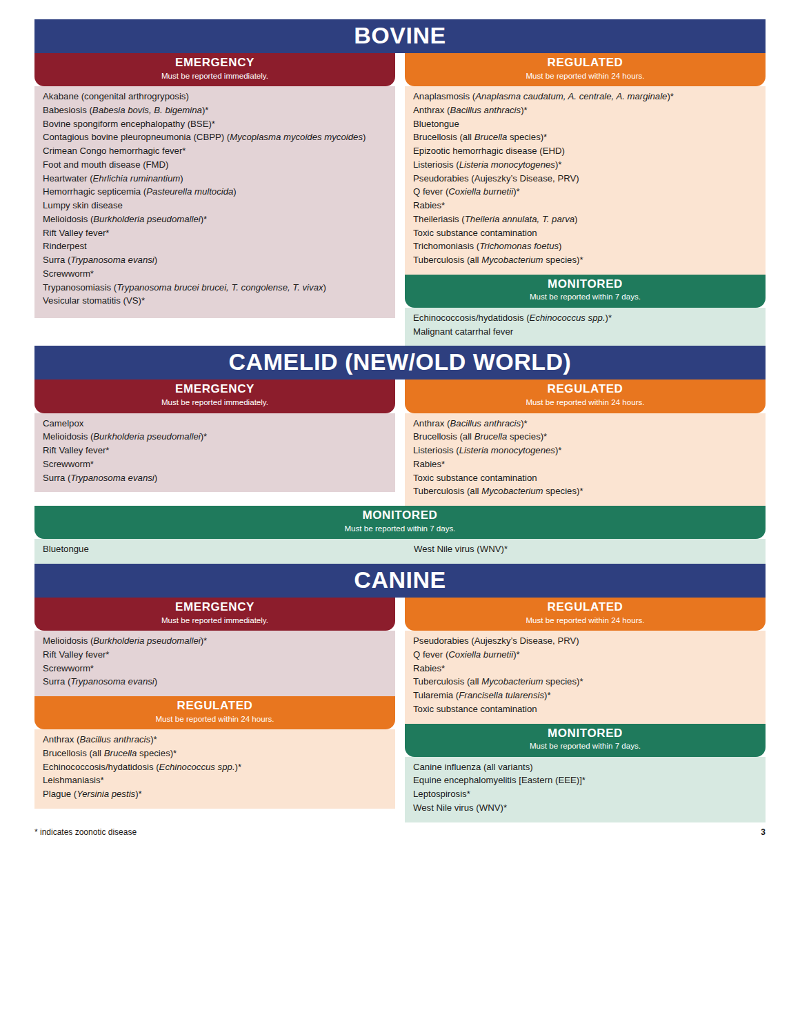BOVINE
EMERGENCY Must be reported immediately.
Akabane (congenital arthrogryposis)
Babesiosis (Babesia bovis, B. bigemina)*
Bovine spongiform encephalopathy (BSE)*
Contagious bovine pleuropneumonia (CBPP) (Mycoplasma mycoides mycoides)
Crimean Congo hemorrhagic fever*
Foot and mouth disease (FMD)
Heartwater (Ehrlichia ruminantium)
Hemorrhagic septicemia (Pasteurella multocida)
Lumpy skin disease
Melioidosis (Burkholderia pseudomallei)*
Rift Valley fever*
Rinderpest
Surra (Trypanosoma evansi)
Screwworm*
Trypanosomiasis (Trypanosoma brucei brucei, T. congolense, T. vivax)
Vesicular stomatitis (VS)*
REGULATED Must be reported within 24 hours.
Anaplasmosis (Anaplasma caudatum, A. centrale, A. marginale)*
Anthrax (Bacillus anthracis)*
Bluetongue
Brucellosis (all Brucella species)*
Epizootic hemorrhagic disease (EHD)
Listeriosis (Listeria monocytogenes)*
Pseudorabies (Aujeszky’s Disease, PRV)
Q fever (Coxiella burnetii)*
Rabies*
Theileriasis (Theileria annulata, T. parva)
Toxic substance contamination
Trichomoniasis (Trichomonas foetus)
Tuberculosis (all Mycobacterium species)*
MONITORED Must be reported within 7 days.
Echinococcosis/hydatidosis (Echinococcus spp.)*
Malignant catarrhal fever
CAMELID (NEW/OLD WORLD)
EMERGENCY Must be reported immediately.
Camelpox
Melioidosis (Burkholderia pseudomallei)*
Rift Valley fever*
Screwworm*
Surra (Trypanosoma evansi)
REGULATED Must be reported within 24 hours.
Anthrax (Bacillus anthracis)*
Brucellosis (all Brucella species)*
Listeriosis (Listeria monocytogenes)*
Rabies*
Toxic substance contamination
Tuberculosis (all Mycobacterium species)*
MONITORED Must be reported within 7 days.
Bluetongue
West Nile virus (WNV)*
CANINE
EMERGENCY Must be reported immediately.
Melioidosis (Burkholderia pseudomallei)*
Rift Valley fever*
Screwworm*
Surra (Trypanosoma evansi)
REGULATED Must be reported within 24 hours.
Anthrax (Bacillus anthracis)*
Brucellosis (all Brucella species)*
Echinococcosis/hydatidosis (Echinococcus spp.)*
Leishmaniasis*
Plague (Yersinia pestis)*
REGULATED Must be reported within 24 hours.
Pseudorabies (Aujeszky’s Disease, PRV)
Q fever (Coxiella burnetii)*
Rabies*
Tuberculosis (all Mycobacterium species)*
Tularemia (Francisella tularensis)*
Toxic substance contamination
MONITORED Must be reported within 7 days.
Canine influenza (all variants)
Equine encephalomyelitis [Eastern (EEE)]*
Leptospirosis*
West Nile virus (WNV)*
* indicates zoonotic disease
3